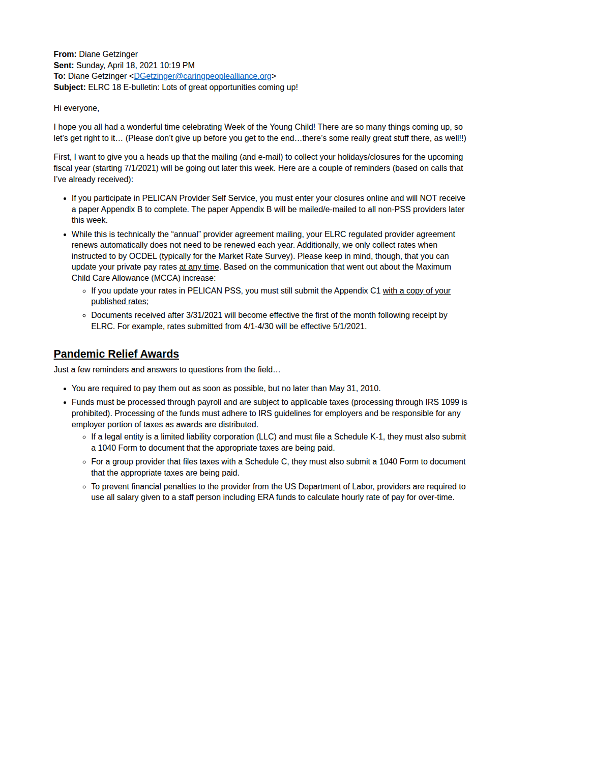From: Diane Getzinger
Sent: Sunday, April 18, 2021 10:19 PM
To: Diane Getzinger <DGetzinger@caringpeoplealliance.org>
Subject: ELRC 18 E-bulletin: Lots of great opportunities coming up!
Hi everyone,
I hope you all had a wonderful time celebrating Week of the Young Child! There are so many things coming up, so let’s get right to it… (Please don’t give up before you get to the end…there’s some really great stuff there, as well!!)
First, I want to give you a heads up that the mailing (and e-mail) to collect your holidays/closures for the upcoming fiscal year (starting 7/1/2021) will be going out later this week. Here are a couple of reminders (based on calls that I’ve already received):
If you participate in PELICAN Provider Self Service, you must enter your closures online and will NOT receive a paper Appendix B to complete. The paper Appendix B will be mailed/e-mailed to all non-PSS providers later this week.
While this is technically the “annual” provider agreement mailing, your ELRC regulated provider agreement renews automatically does not need to be renewed each year. Additionally, we only collect rates when instructed to by OCDEL (typically for the Market Rate Survey). Please keep in mind, though, that you can update your private pay rates at any time. Based on the communication that went out about the Maximum Child Care Allowance (MCCA) increase:
If you update your rates in PELICAN PSS, you must still submit the Appendix C1 with a copy of your published rates;
Documents received after 3/31/2021 will become effective the first of the month following receipt by ELRC. For example, rates submitted from 4/1-4/30 will be effective 5/1/2021.
Pandemic Relief Awards
Just a few reminders and answers to questions from the field…
You are required to pay them out as soon as possible, but no later than May 31, 2010.
Funds must be processed through payroll and are subject to applicable taxes (processing through IRS 1099 is prohibited). Processing of the funds must adhere to IRS guidelines for employers and be responsible for any employer portion of taxes as awards are distributed.
If a legal entity is a limited liability corporation (LLC) and must file a Schedule K-1, they must also submit a 1040 Form to document that the appropriate taxes are being paid.
For a group provider that files taxes with a Schedule C, they must also submit a 1040 Form to document that the appropriate taxes are being paid.
To prevent financial penalties to the provider from the US Department of Labor, providers are required to use all salary given to a staff person including ERA funds to calculate hourly rate of pay for over-time.